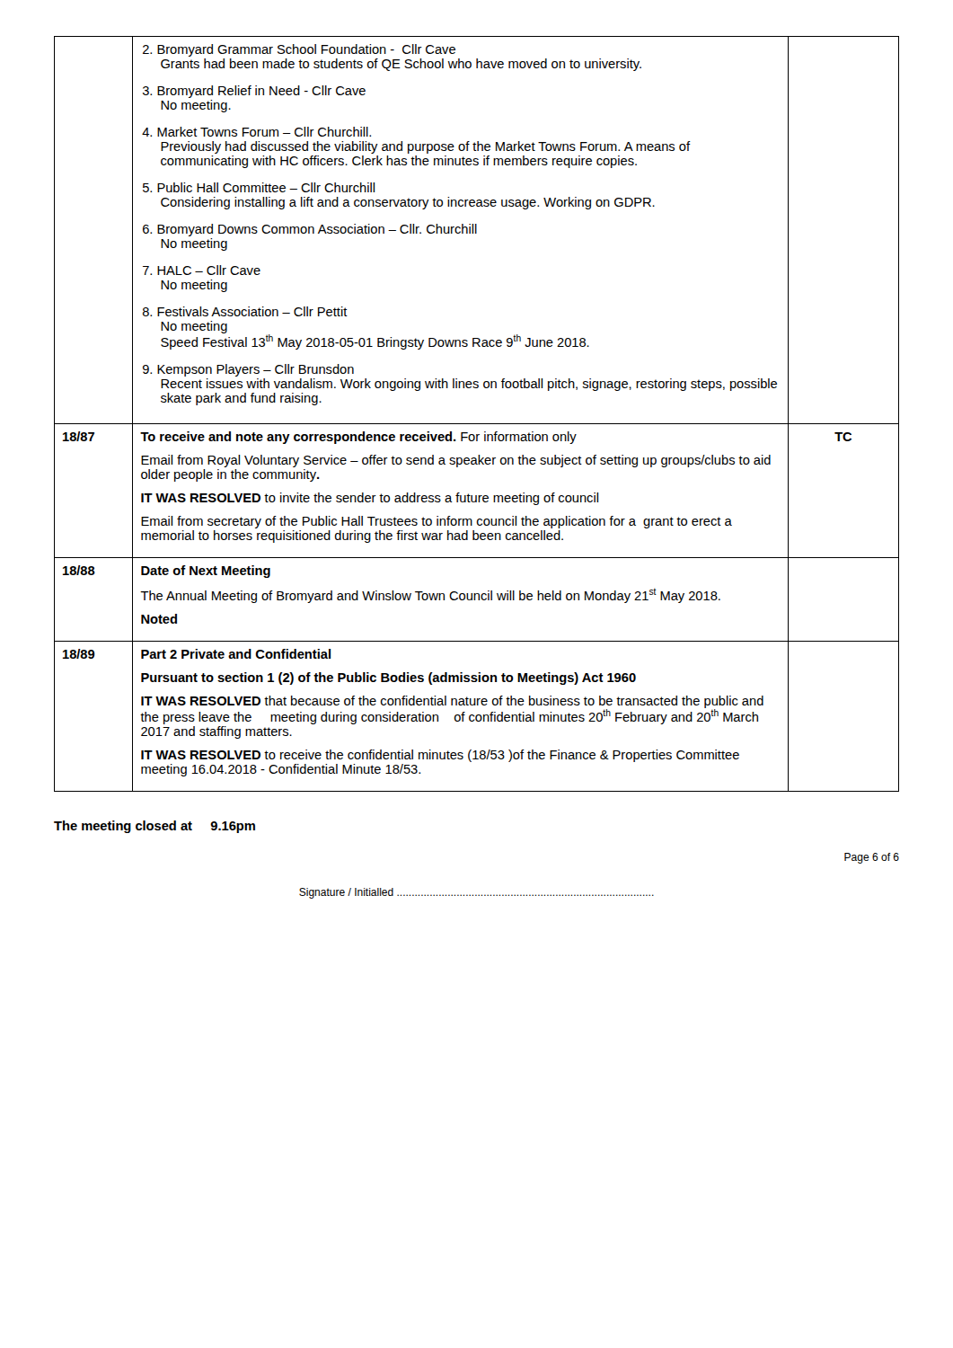| | Bromyard Grammar School Foundation - Cllr Cave Grants had been made to students of QE School who have moved on to university. Bromyard Relief in Need - Cllr Cave No meeting. Market Towns Forum – Cllr Churchill. Previously had discussed the viability and purpose of the Market Towns Forum. A means of communicating with HC officers. Clerk has the minutes if members require copies. Public Hall Committee – Cllr Churchill Considering installing a lift and a conservatory to increase usage. Working on GDPR. Bromyard Downs Common Association – Cllr. Churchill No meeting HALC – Cllr Cave No meeting Festivals Association – Cllr Pettit No meeting Speed Festival 13 th May 2018-05-01 Bringsty Downs Race 9 th June 2018. Kempson Players – Cllr Brunsdon Recent issues with vandalism. Work ongoing with lines on football pitch, signage, restoring steps, possible skate park and fund raising. | |
| 18/87 | To receive and note any correspondence received. For information only Email from Royal Voluntary Service – offer to send a speaker on the subject of setting up groups/clubs to aid older people in the community . IT WAS RESOLVED to invite the sender to address a future meeting of council Email from secretary of the Public Hall Trustees to inform council the application for a grant to erect a memorial to horses requisitioned during the first war had been cancelled. | TC |
| 18/88 | Date of Next Meeting The Annual Meeting of Bromyard and Winslow Town Council will be held on Monday 21 st May 2018. Noted | |
| 18/89 | Part 2 Private and Confidential Pursuant to section 1 (2) of the Public Bodies (admission to Meetings) Act 1960 IT WAS RESOLVED that because of the confidential nature of the business to be transacted the public and the press leave the meeting during consideration of confidential minutes 20 th February and 20 th March 2017 and staffing matters. IT WAS RESOLVED to receive the confidential minutes (18/53 )of the Finance & Properties Committee meeting 16.04.2018 - Confidential Minute 18/53. | |
The meeting closed at 9.16pm
Page 6 of 6
Signature / Initialled ......................................................................................